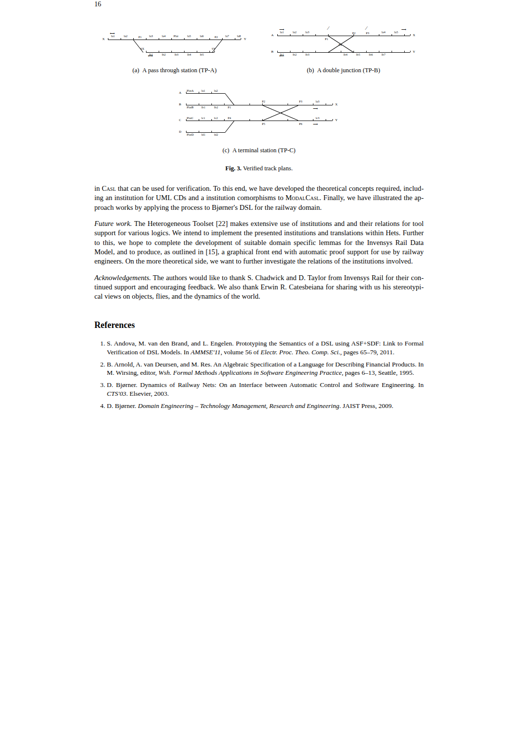16
⟷
la1 la2 la3 la4 Plat la5 la6 la7 la8 X Y P1 P2
lb1 lb2 lb3 lb4 lb5
SX SY ⟷
(a) A pass through station (TP-A)
⟶ ⟶
la1 la2 la3 la4 la5 A X ∕ ∕ P1 P2 P3 P4
lb1 lb2 lb3 lb4 lb5 lb6 lb7 B Y
⟵
(b) A double junction (TP-B)
PlatA la1 la2 A
PlatB lb1 lb2 B P1
P2 P3 la3 X ⟶
PlatC lc1 lc2 C P4
PlatD ld1 ld2 D
P5 P6 lc3 Y ⟶
(c) A terminal station (TP-C)
Fig. 3. Verified track plans.
in Casl that can be used for verification. To this end, we have developed the theoretical concepts required, including an institution for UML CDs and a institution comorphisms to ModalCasl. Finally, we have illustrated the approach works by applying the process to Bjørner's DSL for the railway domain.
Future work. The Heterogeneous Toolset [22] makes extensive use of institutions and and their relations for tool support for various logics. We intend to implement the presented institutions and translations within Hets. Further to this, we hope to complete the development of suitable domain specific lemmas for the Invensys Rail Data Model, and to produce, as outlined in [15], a graphical front end with automatic proof support for use by railway engineers. On the more theoretical side, we want to further investigate the relations of the institutions involved.
Acknowledgements. The authors would like to thank S. Chadwick and D. Taylor from Invensys Rail for their continued support and encouraging feedback. We also thank Erwin R. Catesbeiana for sharing with us his stereotypical views on objects, flies, and the dynamics of the world.
References
S. Andova, M. van den Brand, and L. Engelen. Prototyping the Semantics of a DSL using ASF+SDF: Link to Formal Verification of DSL Models. In AMMSE'11, volume 56 of Electr. Proc. Theo. Comp. Sci., pages 65–79, 2011.
B. Arnold, A. van Deursen, and M. Res. An Algebraic Specification of a Language for Describing Financial Products. In M. Wirsing, editor, Wsh. Formal Methods Applications in Software Engineering Practice, pages 6–13, Seattle, 1995.
D. Bjørner. Dynamics of Railway Nets: On an Interface between Automatic Control and Software Engineering. In CTS'03. Elsevier, 2003.
D. Bjørner. Domain Engineering – Technology Management, Research and Engineering. JAIST Press, 2009.